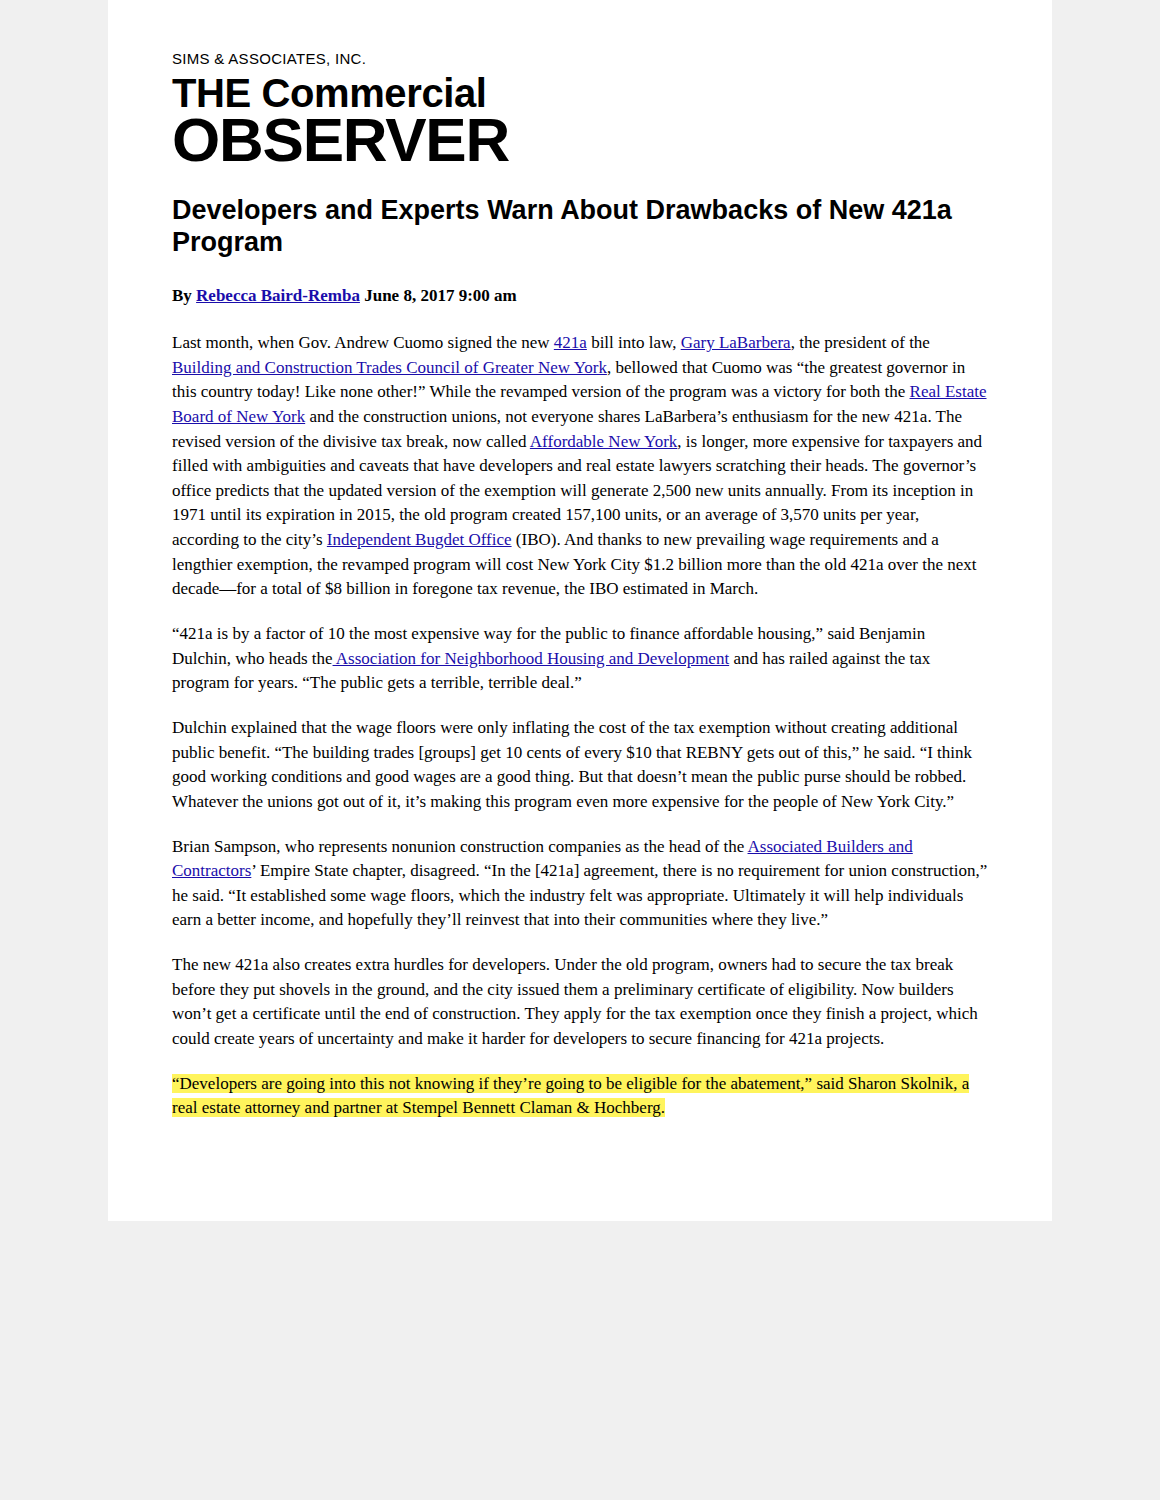SIMS & ASSOCIATES, INC.
THE Commercial
OBSERVER
Developers and Experts Warn About Drawbacks of New 421a Program
By Rebecca Baird-Remba June 8, 2017 9:00 am
Last month, when Gov. Andrew Cuomo signed the new 421a bill into law, Gary LaBarbera, the president of the Building and Construction Trades Council of Greater New York, bellowed that Cuomo was “the greatest governor in this country today! Like none other!” While the revamped version of the program was a victory for both the Real Estate Board of New York and the construction unions, not everyone shares LaBarbera’s enthusiasm for the new 421a. The revised version of the divisive tax break, now called Affordable New York, is longer, more expensive for taxpayers and filled with ambiguities and caveats that have developers and real estate lawyers scratching their heads. The governor’s office predicts that the updated version of the exemption will generate 2,500 new units annually. From its inception in 1971 until its expiration in 2015, the old program created 157,100 units, or an average of 3,570 units per year, according to the city’s Independent Bugdet Office (IBO). And thanks to new prevailing wage requirements and a lengthier exemption, the revamped program will cost New York City $1.2 billion more than the old 421a over the next decade—for a total of $8 billion in foregone tax revenue, the IBO estimated in March.
“421a is by a factor of 10 the most expensive way for the public to finance affordable housing,” said Benjamin Dulchin, who heads the Association for Neighborhood Housing and Development and has railed against the tax program for years. “The public gets a terrible, terrible deal.”
Dulchin explained that the wage floors were only inflating the cost of the tax exemption without creating additional public benefit. “The building trades [groups] get 10 cents of every $10 that REBNY gets out of this,” he said. “I think good working conditions and good wages are a good thing. But that doesn’t mean the public purse should be robbed. Whatever the unions got out of it, it’s making this program even more expensive for the people of New York City.”
Brian Sampson, who represents nonunion construction companies as the head of the Associated Builders and Contractors’ Empire State chapter, disagreed. “In the [421a] agreement, there is no requirement for union construction,” he said. “It established some wage floors, which the industry felt was appropriate. Ultimately it will help individuals earn a better income, and hopefully they’ll reinvest that into their communities where they live.”
The new 421a also creates extra hurdles for developers. Under the old program, owners had to secure the tax break before they put shovels in the ground, and the city issued them a preliminary certificate of eligibility. Now builders won’t get a certificate until the end of construction. They apply for the tax exemption once they finish a project, which could create years of uncertainty and make it harder for developers to secure financing for 421a projects.
“Developers are going into this not knowing if they’re going to be eligible for the abatement,” said Sharon Skolnik, a real estate attorney and partner at Stempel Bennett Claman & Hochberg.